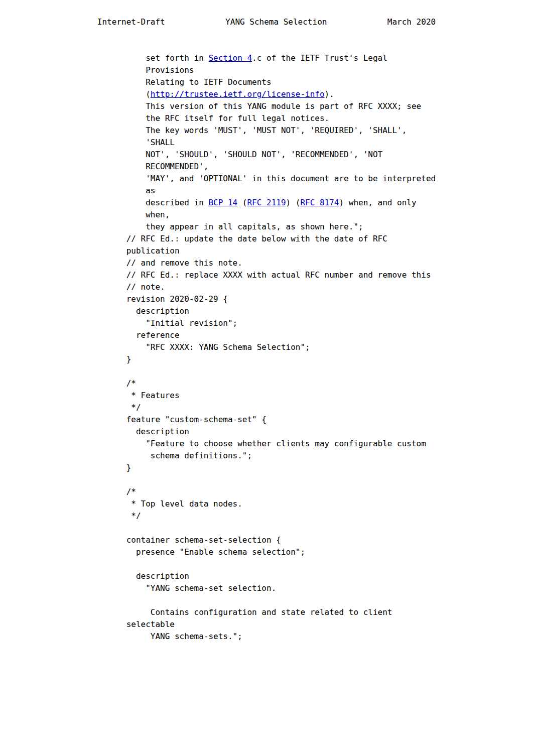Internet-Draft
YANG Schema Selection
March 2020
set forth in Section 4.c of the IETF Trust's Legal Provisions
Relating to IETF Documents
(http://trustee.ietf.org/license-info).
This version of this YANG module is part of RFC XXXX; see
the RFC itself for full legal notices.
The key words 'MUST', 'MUST NOT', 'REQUIRED', 'SHALL', 'SHALL
NOT', 'SHOULD', 'SHOULD NOT', 'RECOMMENDED', 'NOT RECOMMENDED',
'MAY', and 'OPTIONAL' in this document are to be interpreted as
described in BCP 14 (RFC 2119) (RFC 8174) when, and only when,
they appear in all capitals, as shown here.";
// RFC Ed.: update the date below with the date of RFC publication
// and remove this note.
// RFC Ed.: replace XXXX with actual RFC number and remove this
// note.
revision 2020-02-29 {
  description
    "Initial revision";
  reference
    "RFC XXXX: YANG Schema Selection";
}

/*
 * Features
 */
feature "custom-schema-set" {
  description
    "Feature to choose whether clients may configurable custom
     schema definitions.";
}

/*
 * Top level data nodes.
 */

container schema-set-selection {
  presence "Enable schema selection";

  description
    "YANG schema-set selection.

     Contains configuration and state related to client selectable
     YANG schema-sets.";